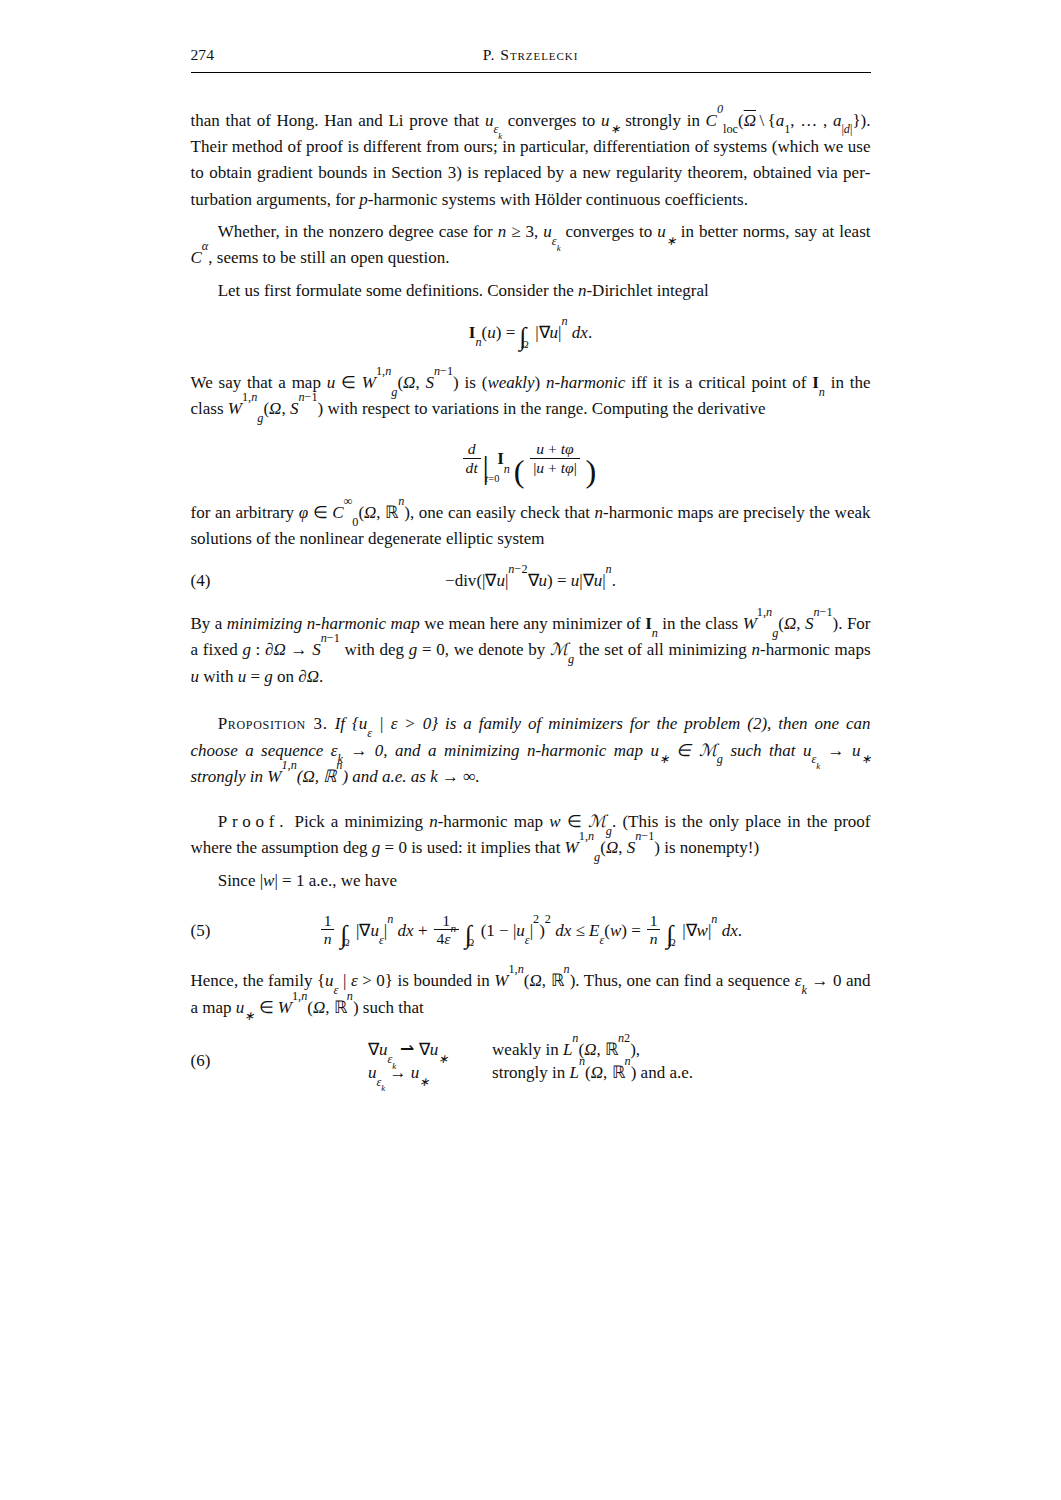274 P. Strzelecki 274
than that of Hong. Han and Li prove that uεk converges to u∗ strongly in C0loc(Ω \ {a1, … , a|d|}). Their method of proof is different from ours; in particular, differentiation of systems (which we use to obtain gradient bounds in Section 3) is replaced by a new regularity theorem, obtained via perturbation arguments, for p-harmonic systems with Hölder continuous coefficients.
Whether, in the nonzero degree case for n ≥ 3, uεk converges to u∗ in better norms, say at least Cα, seems to be still an open question.
Let us first formulate some definitions. Consider the n-Dirichlet integral
In(u) = ∫Ω |∇u|n dx.
We say that a map u ∈ W1,ng(Ω, Sn−1) is (weakly) n-harmonic iff it is a critical point of In in the class W1,ng(Ω, Sn−1) with respect to variations in the range. Computing the derivative
ddt|t=0 In(u + tφ|u + tφ|)
for an arbitrary φ ∈ C∞0(Ω, ℝn), one can easily check that n-harmonic maps are precisely the weak solutions of the nonlinear degenerate elliptic system
(4) −div(|∇u|n−2∇u) = u|∇u|n. (4)
By a minimizing n-harmonic map we mean here any minimizer of In in the class W1,ng(Ω, Sn−1). For a fixed g : ∂Ω → Sn−1 with deg g = 0, we denote by ℳg the set of all minimizing n-harmonic maps u with u = g on ∂Ω.
Proposition 3. If {uε | ε > 0} is a family of minimizers for the problem (2), then one can choose a sequence εk → 0, and a minimizing n-harmonic map u∗ ∈ ℳg such that uεk → u∗ strongly in W1,n(Ω, ℝn) and a.e. as k → ∞.
Proof. Pick a minimizing n-harmonic map w ∈ ℳg. (This is the only place in the proof where the assumption deg g = 0 is used: it implies that W1,ng(Ω, Sn−1) is nonempty!)
Since |w| = 1 a.e., we have
(5) 1 n ∫Ω |∇uε|n dx + 14εn ∫Ω (1 − |uε|2)2 dx ≤ Eε(w) = 1 n ∫Ω |∇w|n dx. (5)
Hence, the family {uε | ε > 0} is bounded in W1,n(Ω, ℝn). Thus, one can find a sequence εk → 0 and a map u∗ ∈ W1,n(Ω, ℝn) such that
(6) ∇uεk ⇀ ∇u∗weakly in Ln(Ω, ℝn2), uεk → u∗strongly in Ln(Ω, ℝn) and a.e. (6)